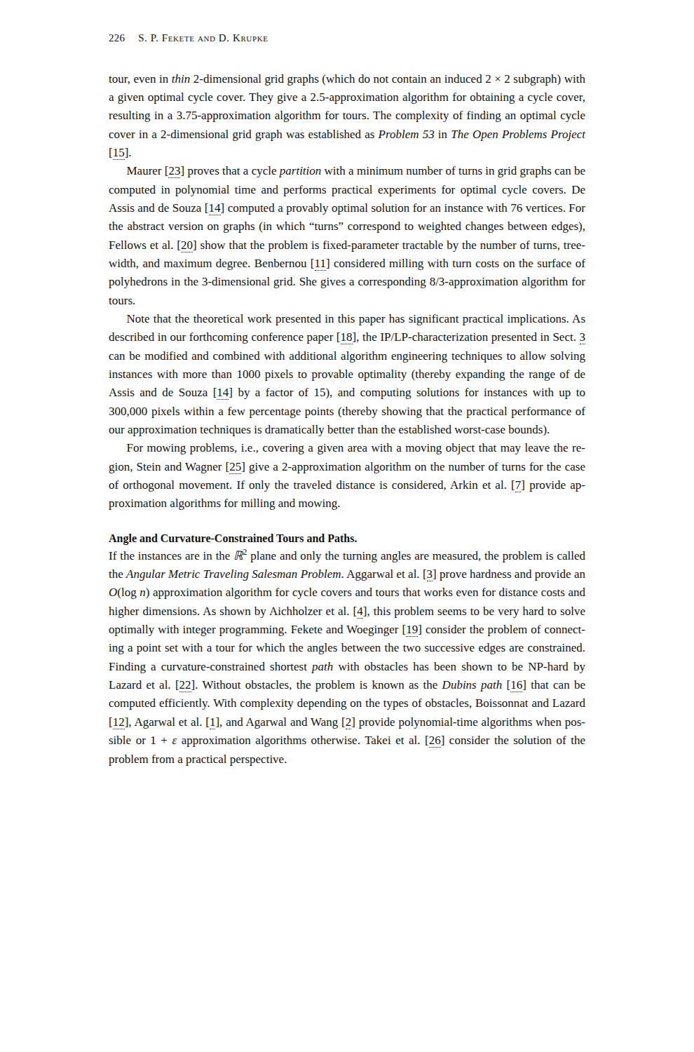226 S. P. Fekete and D. Krupke
tour, even in thin 2-dimensional grid graphs (which do not contain an induced 2 × 2 subgraph) with a given optimal cycle cover. They give a 2.5-approximation algorithm for obtaining a cycle cover, resulting in a 3.75-approximation algorithm for tours. The complexity of finding an optimal cycle cover in a 2-dimensional grid graph was established as Problem 53 in The Open Problems Project [15].
Maurer [23] proves that a cycle partition with a minimum number of turns in grid graphs can be computed in polynomial time and performs practical experiments for optimal cycle covers. De Assis and de Souza [14] computed a provably optimal solution for an instance with 76 vertices. For the abstract version on graphs (in which “turns” correspond to weighted changes between edges), Fellows et al. [20] show that the problem is fixed-parameter tractable by the number of turns, tree-width, and maximum degree. Benbernou [11] considered milling with turn costs on the surface of polyhedrons in the 3-dimensional grid. She gives a corresponding 8/3-approximation algorithm for tours.
Note that the theoretical work presented in this paper has significant practical implications. As described in our forthcoming conference paper [18], the IP/LP-characterization presented in Sect. 3 can be modified and combined with additional algorithm engineering techniques to allow solving instances with more than 1000 pixels to provable optimality (thereby expanding the range of de Assis and de Souza [14] by a factor of 15), and computing solutions for instances with up to 300,000 pixels within a few percentage points (thereby showing that the practical performance of our approximation techniques is dramatically better than the established worst-case bounds).
For mowing problems, i.e., covering a given area with a moving object that may leave the region, Stein and Wagner [25] give a 2-approximation algorithm on the number of turns for the case of orthogonal movement. If only the traveled distance is considered, Arkin et al. [7] provide approximation algorithms for milling and mowing.
Angle and Curvature-Constrained Tours and Paths.
If the instances are in the ℝ2 plane and only the turning angles are measured, the problem is called the Angular Metric Traveling Salesman Problem. Aggarwal et al. [3] prove hardness and provide an O(log n) approximation algorithm for cycle covers and tours that works even for distance costs and higher dimensions. As shown by Aichholzer et al. [4], this problem seems to be very hard to solve optimally with integer programming. Fekete and Woeginger [19] consider the problem of connecting a point set with a tour for which the angles between the two successive edges are constrained. Finding a curvature-constrained shortest path with obstacles has been shown to be NP-hard by Lazard et al. [22]. Without obstacles, the problem is known as the Dubins path [16] that can be computed efficiently. With complexity depending on the types of obstacles, Boissonnat and Lazard [12], Agarwal et al. [1], and Agarwal and Wang [2] provide polynomial-time algorithms when possible or 1 + ε approximation algorithms otherwise. Takei et al. [26] consider the solution of the problem from a practical perspective.